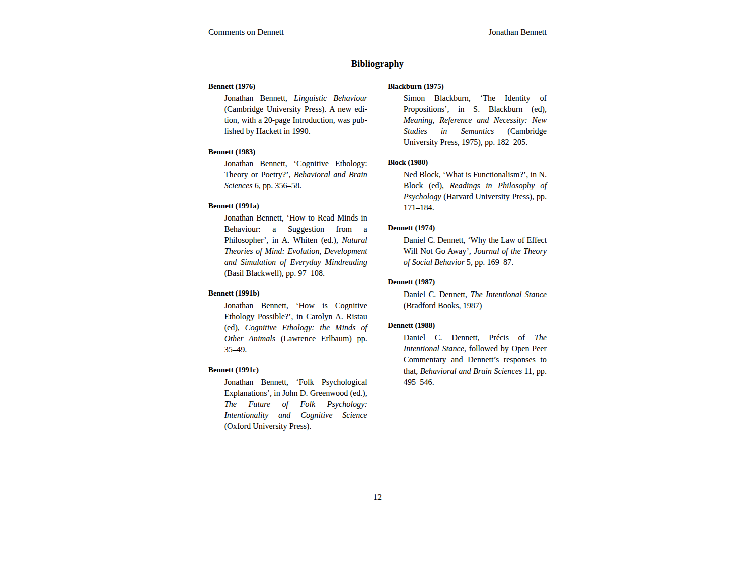Comments on Dennett Jonathan Bennett
Bibliography
Bennett (1976)
Jonathan Bennett, Linguistic Behaviour (Cambridge University Press). A new edition, with a 20-page Introduction, was published by Hackett in 1990.
Bennett (1983)
Jonathan Bennett, ‘Cognitive Ethology: Theory or Poetry?’, Behavioral and Brain Sciences 6, pp. 356–58.
Bennett (1991a)
Jonathan Bennett, ‘How to Read Minds in Behaviour: a Suggestion from a Philosopher’, in A. Whiten (ed.), Natural Theories of Mind: Evolution, Development and Simulation of Everyday Mindreading (Basil Blackwell), pp. 97–108.
Bennett (1991b)
Jonathan Bennett, ‘How is Cognitive Ethology Possible?’, in Carolyn A. Ristau (ed), Cognitive Ethology: the Minds of Other Animals (Lawrence Erlbaum) pp. 35–49.
Bennett (1991c)
Jonathan Bennett, ‘Folk Psychological Explanations’, in John D. Greenwood (ed.), The Future of Folk Psychology: Intentionality and Cognitive Science (Oxford University Press).
Blackburn (1975)
Simon Blackburn, ‘The Identity of Propositions’, in S. Blackburn (ed), Meaning, Reference and Necessity: New Studies in Semantics (Cambridge University Press, 1975), pp. 182–205.
Block (1980)
Ned Block, ‘What is Functionalism?’, in N. Block (ed), Readings in Philosophy of Psychology (Harvard University Press), pp. 171–184.
Dennett (1974)
Daniel C. Dennett, ‘Why the Law of Effect Will Not Go Away’, Journal of the Theory of Social Behavior 5, pp. 169–87.
Dennett (1987)
Daniel C. Dennett, The Intentional Stance (Bradford Books, 1987)
Dennett (1988)
Daniel C. Dennett, Précis of The Intentional Stance, followed by Open Peer Commentary and Dennett’s responses to that, Behavioral and Brain Sciences 11, pp. 495–546.
12